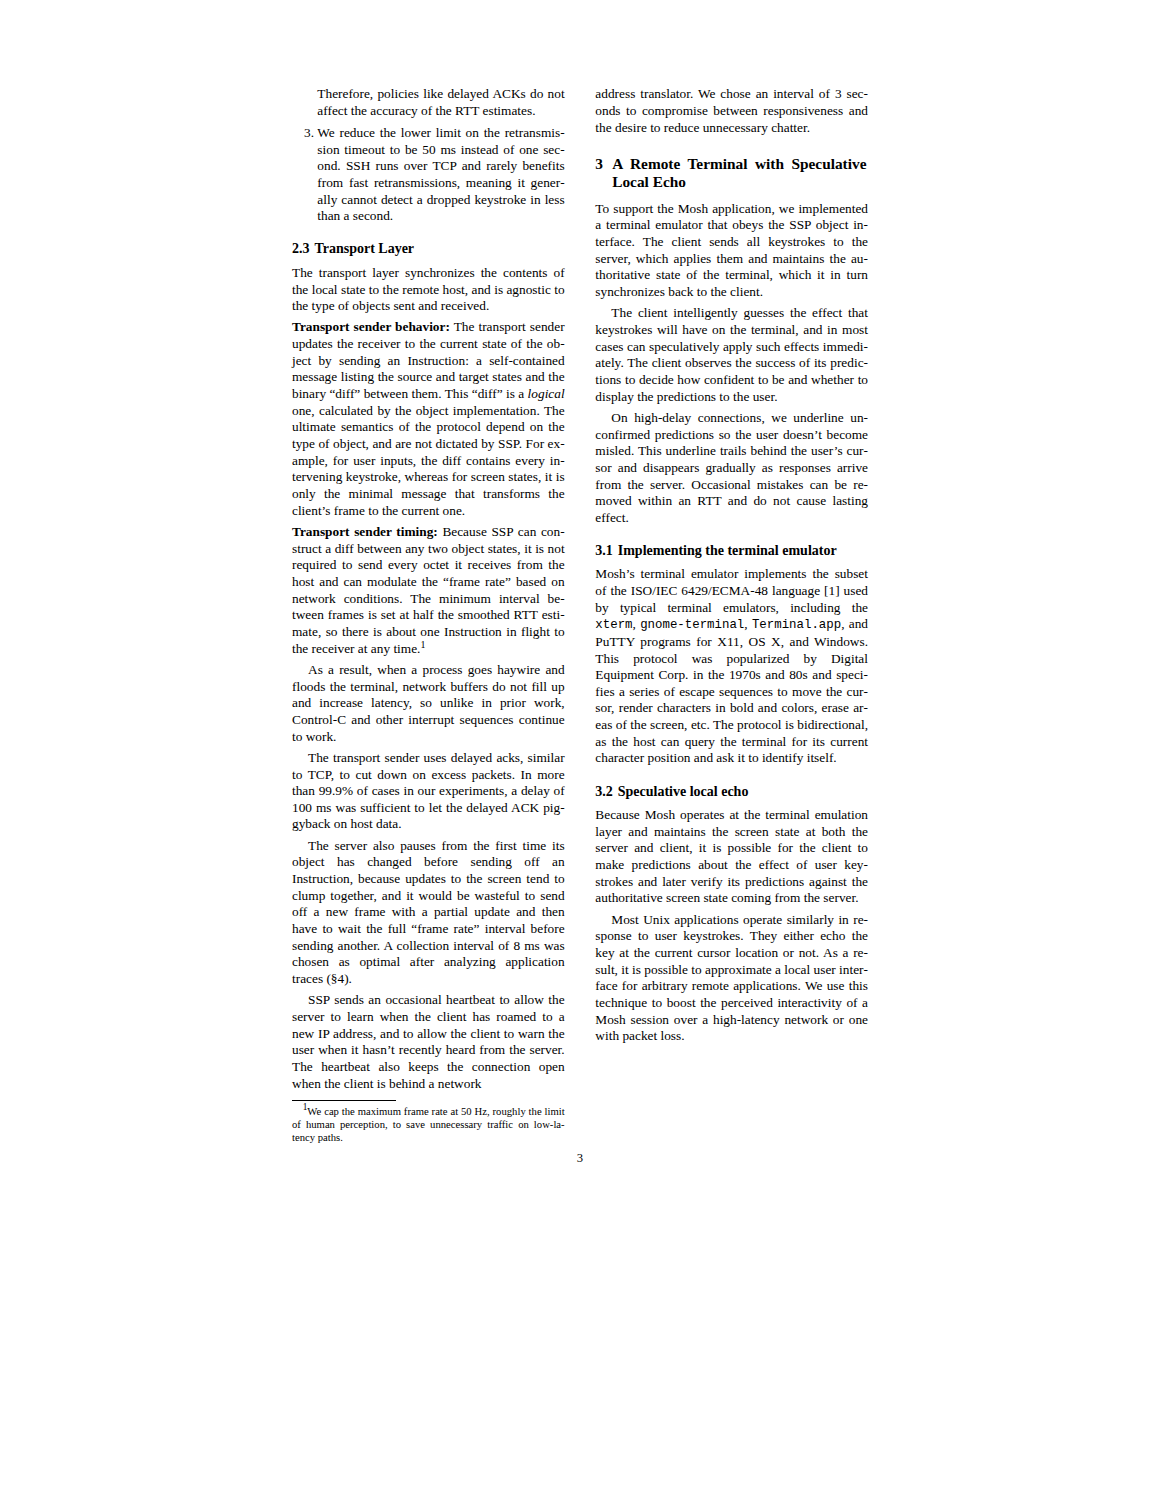Therefore, policies like delayed ACKs do not affect the accuracy of the RTT estimates.
We reduce the lower limit on the retransmission timeout to be 50 ms instead of one second. SSH runs over TCP and rarely benefits from fast retransmissions, meaning it generally cannot detect a dropped keystroke in less than a second.
2.3 Transport Layer
The transport layer synchronizes the contents of the local state to the remote host, and is agnostic to the type of objects sent and received.
Transport sender behavior: The transport sender updates the receiver to the current state of the object by sending an Instruction: a self-contained message listing the source and target states and the binary “diff” between them. This “diff” is a logical one, calculated by the object implementation. The ultimate semantics of the protocol depend on the type of object, and are not dictated by SSP. For example, for user inputs, the diff contains every intervening keystroke, whereas for screen states, it is only the minimal message that transforms the client’s frame to the current one.
Transport sender timing: Because SSP can construct a diff between any two object states, it is not required to send every octet it receives from the host and can modulate the “frame rate” based on network conditions. The minimum interval between frames is set at half the smoothed RTT estimate, so there is about one Instruction in flight to the receiver at any time.1
As a result, when a process goes haywire and floods the terminal, network buffers do not fill up and increase latency, so unlike in prior work, Control-C and other interrupt sequences continue to work.
The transport sender uses delayed acks, similar to TCP, to cut down on excess packets. In more than 99.9% of cases in our experiments, a delay of 100 ms was sufficient to let the delayed ACK piggyback on host data.
The server also pauses from the first time its object has changed before sending off an Instruction, because updates to the screen tend to clump together, and it would be wasteful to send off a new frame with a partial update and then have to wait the full “frame rate” interval before sending another. A collection interval of 8 ms was chosen as optimal after analyzing application traces (§4).
SSP sends an occasional heartbeat to allow the server to learn when the client has roamed to a new IP address, and to allow the client to warn the user when it hasn’t recently heard from the server. The heartbeat also keeps the connection open when the client is behind a network
1We cap the maximum frame rate at 50 Hz, roughly the limit of human perception, to save unnecessary traffic on low-latency paths.
address translator. We chose an interval of 3 seconds to compromise between responsiveness and the desire to reduce unnecessary chatter.
3 A Remote Terminal with Speculative Local Echo
To support the Mosh application, we implemented a terminal emulator that obeys the SSP object interface. The client sends all keystrokes to the server, which applies them and maintains the authoritative state of the terminal, which it in turn synchronizes back to the client.
The client intelligently guesses the effect that keystrokes will have on the terminal, and in most cases can speculatively apply such effects immediately. The client observes the success of its predictions to decide how confident to be and whether to display the predictions to the user.
On high-delay connections, we underline unconfirmed predictions so the user doesn’t become misled. This underline trails behind the user’s cursor and disappears gradually as responses arrive from the server. Occasional mistakes can be removed within an RTT and do not cause lasting effect.
3.1 Implementing the terminal emulator
Mosh’s terminal emulator implements the subset of the ISO/IEC 6429/ECMA-48 language [1] used by typical terminal emulators, including the xterm, gnome-terminal, Terminal.app, and PuTTY programs for X11, OS X, and Windows. This protocol was popularized by Digital Equipment Corp. in the 1970s and 80s and specifies a series of escape sequences to move the cursor, render characters in bold and colors, erase areas of the screen, etc. The protocol is bidirectional, as the host can query the terminal for its current character position and ask it to identify itself.
3.2 Speculative local echo
Because Mosh operates at the terminal emulation layer and maintains the screen state at both the server and client, it is possible for the client to make predictions about the effect of user keystrokes and later verify its predictions against the authoritative screen state coming from the server.
Most Unix applications operate similarly in response to user keystrokes. They either echo the key at the current cursor location or not. As a result, it is possible to approximate a local user interface for arbitrary remote applications. We use this technique to boost the perceived interactivity of a Mosh session over a high-latency network or one with packet loss.
3